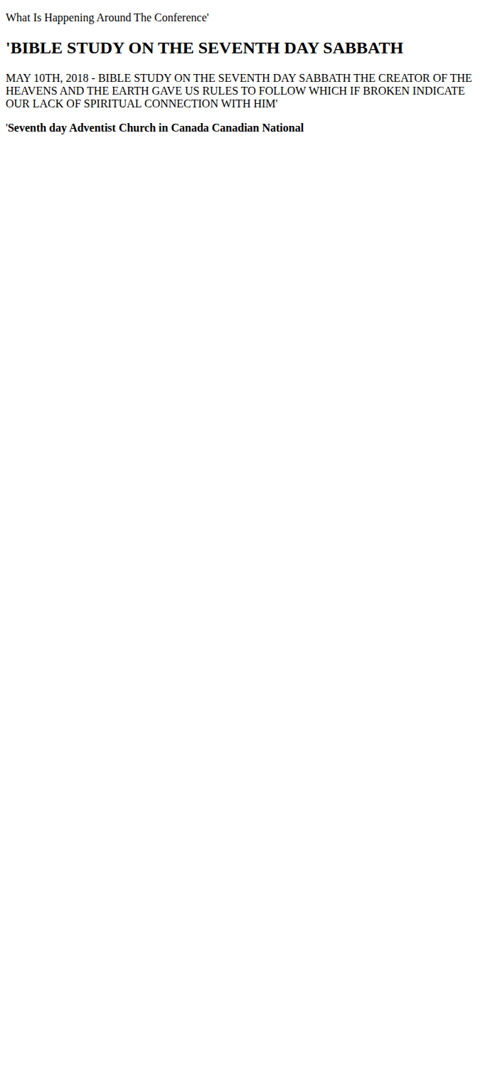What Is Happening Around The Conference'
'BIBLE STUDY ON THE SEVENTH DAY SABBATH
MAY 10TH, 2018 - BIBLE STUDY ON THE SEVENTH DAY SABBATH THE CREATOR OF THE HEAVENS AND THE EARTH GAVE US RULES TO FOLLOW WHICH IF BROKEN INDICATE OUR LACK OF SPIRITUAL CONNECTION WITH HIM'
'Seventh day Adventist Church in Canada Canadian National